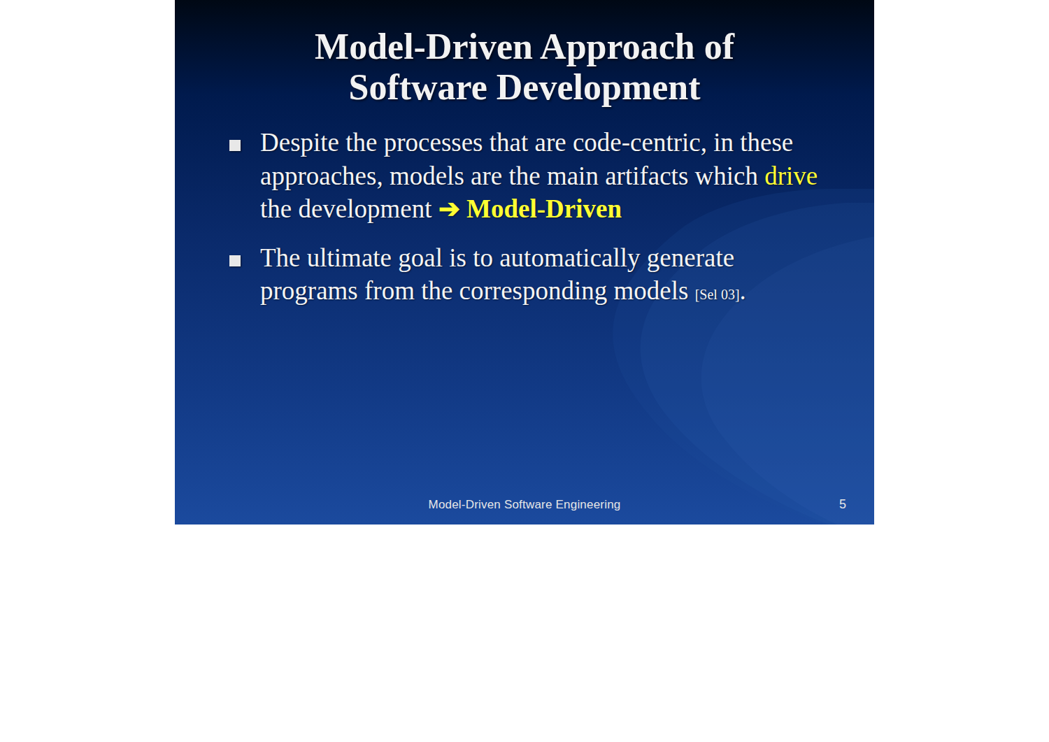Model-Driven Approach of
Software Development
Despite the processes that are code-centric, in these approaches, models are the main artifacts which drive the development ➔ Model-Driven
The ultimate goal is to automatically generate programs from the corresponding models [Sel 03].
Model-Driven Software Engineering 5